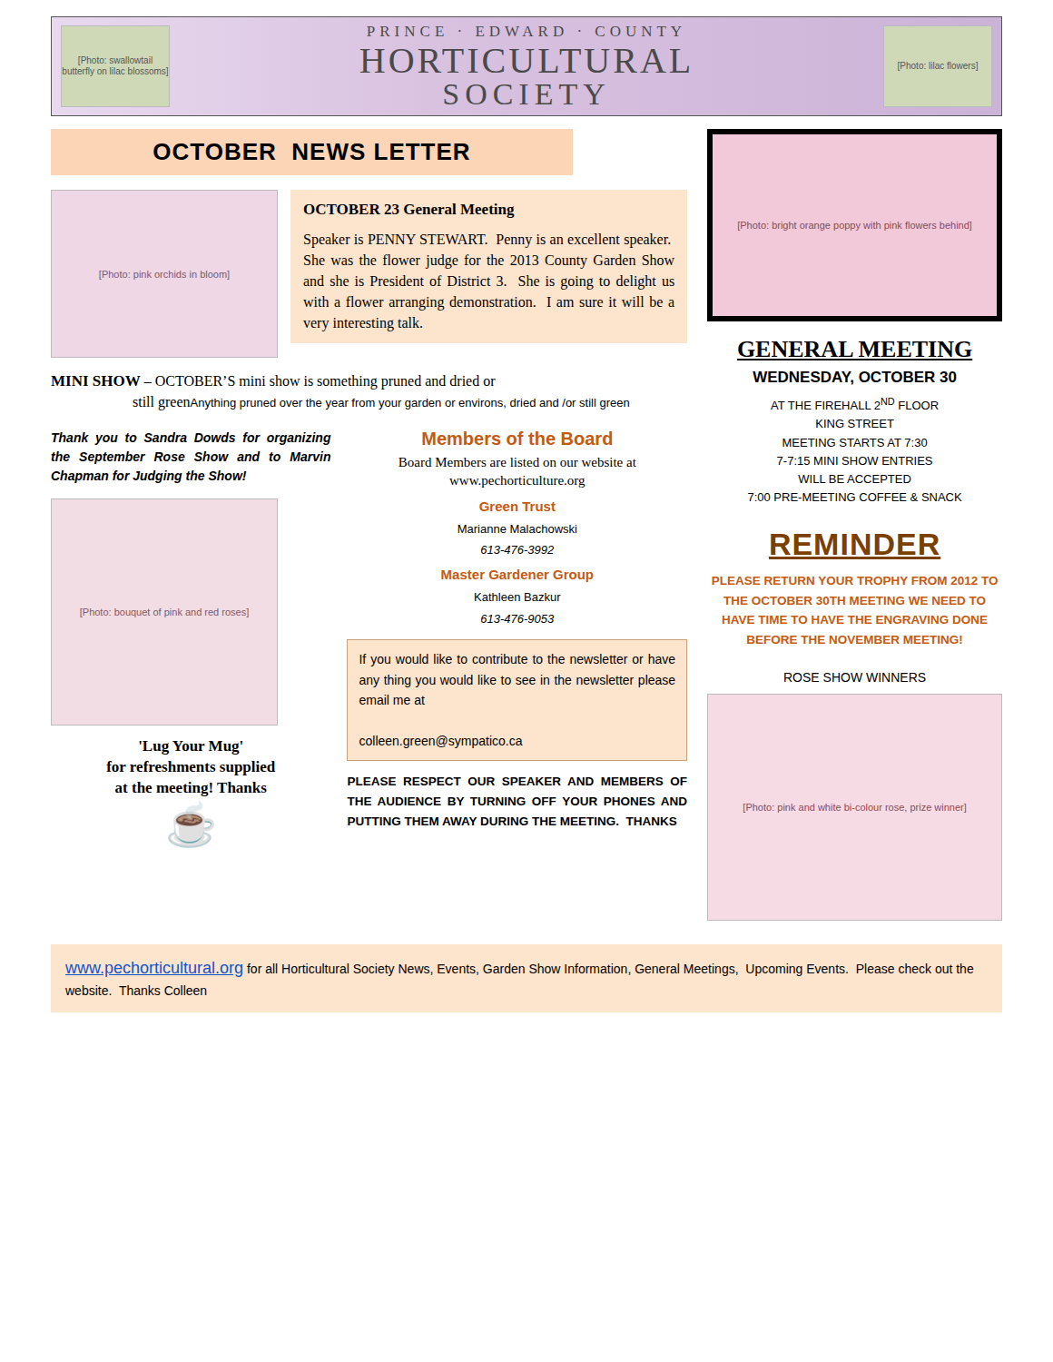[Photo: swallowtail butterfly on lilac blossoms]
PRINCE · EDWARD · COUNTY
HORTICULTURAL
SOCIETY
[Photo: lilac flowers]
OCTOBER NEWS LETTER
[Photo: pink orchids in bloom]
OCTOBER 23 General Meeting
Speaker is PENNY STEWART. Penny is an excellent speaker. She was the flower judge for the 2013 County Garden Show and she is President of District 3. She is going to delight us with a flower arranging demonstration. I am sure it will be a very interesting talk.
MINI SHOW – OCTOBER’S mini show is something pruned and dried or still greenAnything pruned over the year from your garden or environs, dried and /or still green
Thank you to Sandra Dowds for organizing the September Rose Show and to Marvin Chapman for Judging the Show!
[Photo: bouquet of pink and red roses]
'Lug Your Mug'
for refreshments supplied
at the meeting! Thanks
☕
Members of the Board
Board Members are listed on our website at
www.pechorticulture.org
Green Trust
Marianne Malachowski
613-476-3992
Master Gardener Group
Kathleen Bazkur
613-476-9053
If you would like to contribute to the newsletter or have any thing you would like to see in the newsletter please email me at
colleen.green@sympatico.ca
PLEASE RESPECT OUR SPEAKER AND MEMBERS OF THE AUDIENCE BY TURNING OFF YOUR PHONES AND PUTTING THEM AWAY DURING THE MEETING. THANKS
[Photo: bright orange poppy with pink flowers behind]
GENERAL MEETING
WEDNESDAY, OCTOBER 30
AT THE FIREHALL 2ND FLOOR
KING STREET
MEETING STARTS AT 7:30
7-7:15 MINI SHOW ENTRIES
WILL BE ACCEPTED
7:00 PRE-MEETING COFFEE & SNACK
REMINDER
PLEASE RETURN YOUR TROPHY FROM 2012 TO THE OCTOBER 30TH MEETING WE NEED TO HAVE TIME TO HAVE THE ENGRAVING DONE BEFORE THE NOVEMBER MEETING!
ROSE SHOW WINNERS
[Photo: pink and white bi-colour rose, prize winner]
www.pechorticultural.org for all Horticultural Society News, Events, Garden Show Information, General Meetings, Upcoming Events. Please check out the website. Thanks Colleen